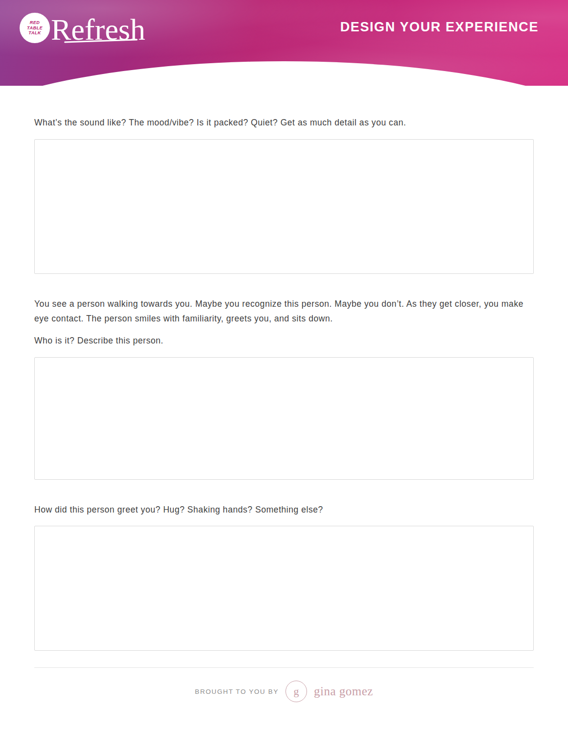Red Table Talk
Refresh
Design Your Experience
What’s the sound like? The mood/vibe? Is it packed? Quiet? Get as much detail as you can.
You see a person walking towards you. Maybe you recognize this person. Maybe you don’t. As they get closer, you make eye contact. The person smiles with familiarity, greets you, and sits down.
Who is it? Describe this person.
How did this person greet you? Hug? Shaking hands? Something else?
Brought to you by g gina gomez